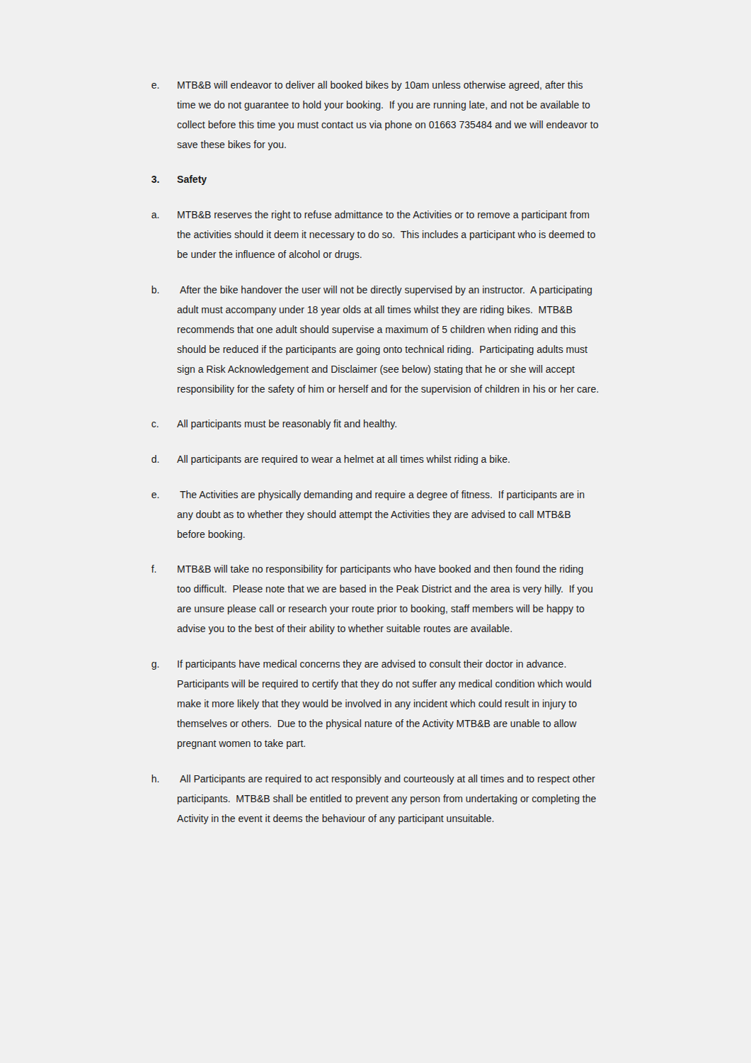e. MTB&B will endeavor to deliver all booked bikes by 10am unless otherwise agreed, after this time we do not guarantee to hold your booking. If you are running late, and not be available to collect before this time you must contact us via phone on 01663 735484 and we will endeavor to save these bikes for you.
3. Safety
a. MTB&B reserves the right to refuse admittance to the Activities or to remove a participant from the activities should it deem it necessary to do so. This includes a participant who is deemed to be under the influence of alcohol or drugs.
b. After the bike handover the user will not be directly supervised by an instructor. A participating adult must accompany under 18 year olds at all times whilst they are riding bikes. MTB&B recommends that one adult should supervise a maximum of 5 children when riding and this should be reduced if the participants are going onto technical riding. Participating adults must sign a Risk Acknowledgement and Disclaimer (see below) stating that he or she will accept responsibility for the safety of him or herself and for the supervision of children in his or her care.
c. All participants must be reasonably fit and healthy.
d. All participants are required to wear a helmet at all times whilst riding a bike.
e. The Activities are physically demanding and require a degree of fitness. If participants are in any doubt as to whether they should attempt the Activities they are advised to call MTB&B before booking.
f. MTB&B will take no responsibility for participants who have booked and then found the riding too difficult. Please note that we are based in the Peak District and the area is very hilly. If you are unsure please call or research your route prior to booking, staff members will be happy to advise you to the best of their ability to whether suitable routes are available.
g. If participants have medical concerns they are advised to consult their doctor in advance. Participants will be required to certify that they do not suffer any medical condition which would make it more likely that they would be involved in any incident which could result in injury to themselves or others. Due to the physical nature of the Activity MTB&B are unable to allow pregnant women to take part.
h. All Participants are required to act responsibly and courteously at all times and to respect other participants. MTB&B shall be entitled to prevent any person from undertaking or completing the Activity in the event it deems the behaviour of any participant unsuitable.